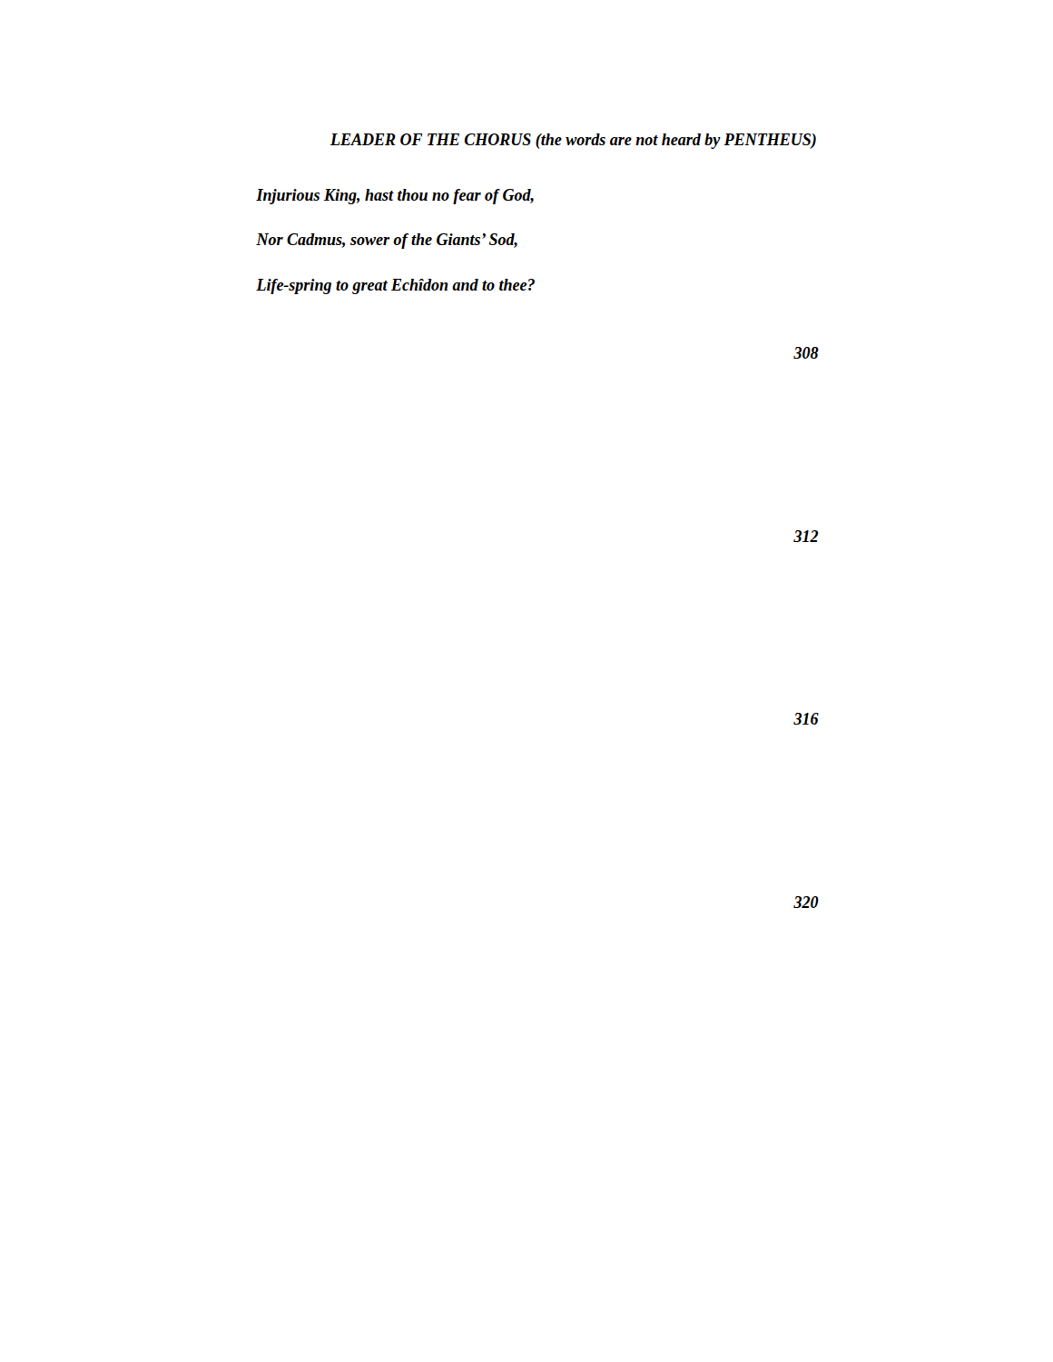LEADER OF THE CHORUS (the words are not heard by PENTHEUS)
Injurious King, hast thou no fear of God,
Nor Cadmus, sower of the Giants’ Sod,
Life-spring to great Echîdon and to thee?
308
312
316
320